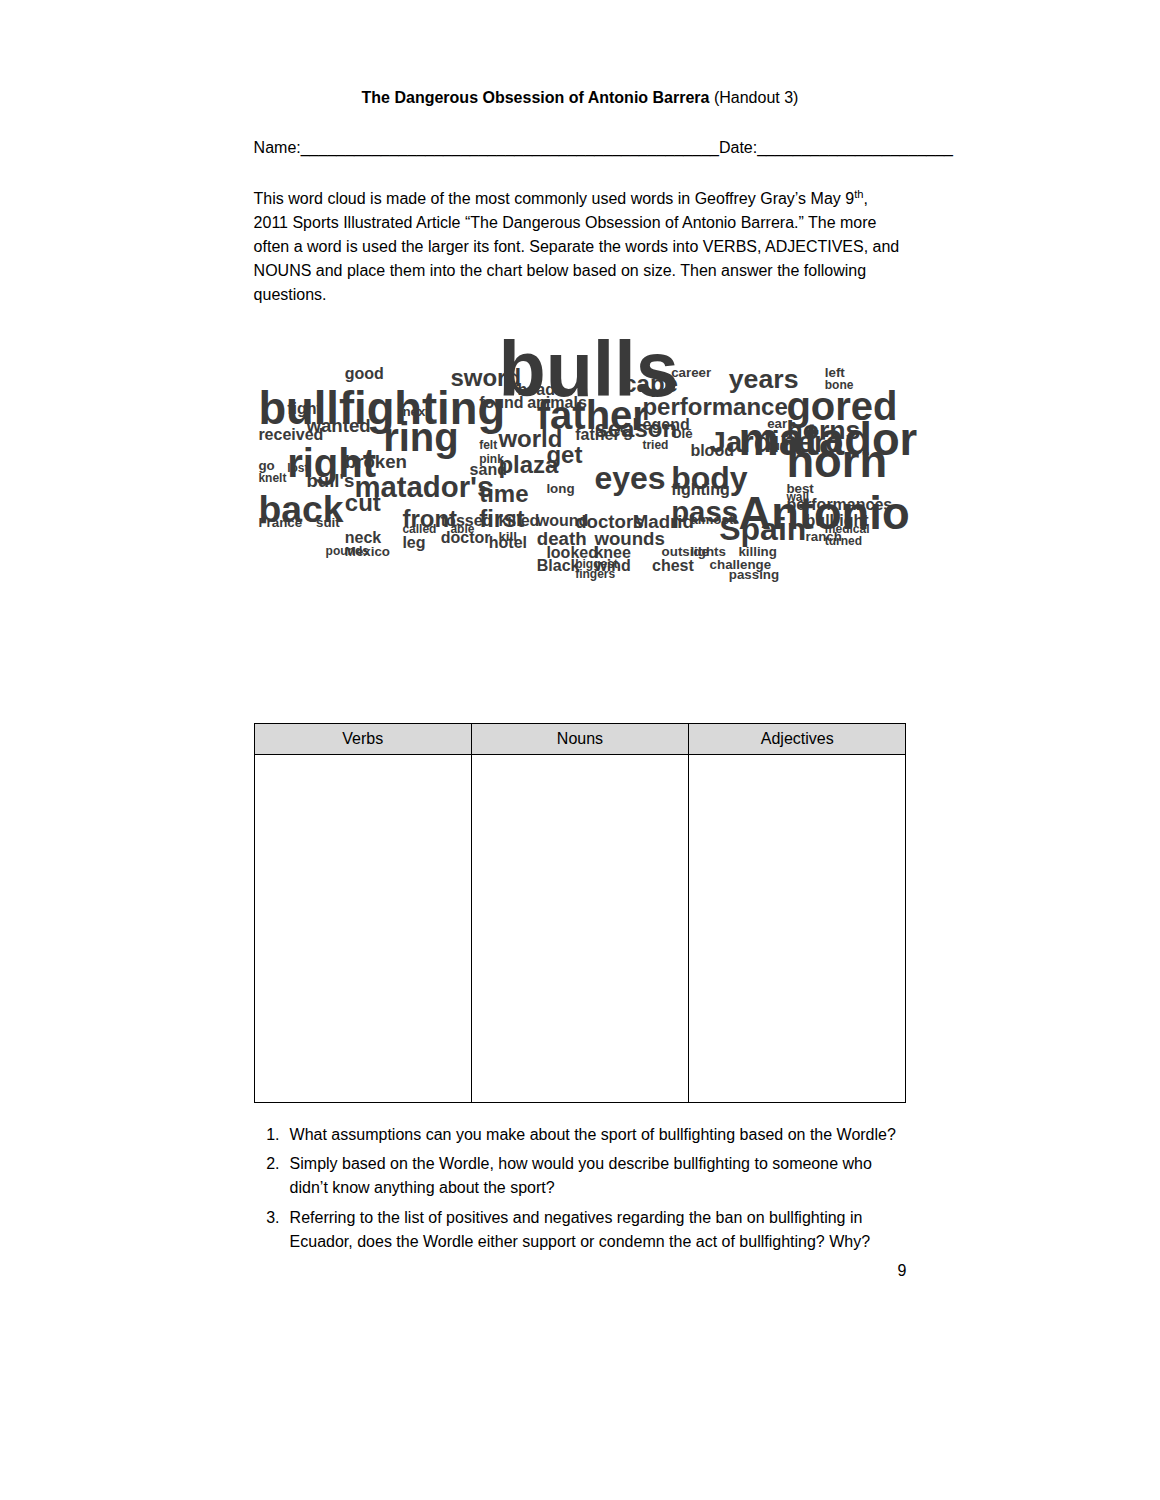The Dangerous Obsession of Antonio Barrera (Handout 3)
Name:_______________________________________________Date:______________________
This word cloud is made of the most commonly used words in Geoffrey Gray’s May 9th, 2011 Sports Illustrated Article “The Dangerous Obsession of Antonio Barrera.” The more often a word is used the larger its font. Separate the words into VERBS, ADJECTIVES, and NOUNS and place them into the chart below based on size. Then answer the following questions.
bulls bullfighting father gored horn ring right back matador's eyes body pass Jardinero Spain horns sword cape performance years world season plaza get time first front cut bull's broken wanted received fight good found animals head Legend father's blood Olé sand long fighting doctors Madrid death wounds killed wound tossed kill France suit neck leg doctor hotel looked knee Black wind chest Mexico biggest fingers performances bullfight best wall left bone almost killing ranch medical passing go knelt lost next felt pink tried able called pounds lights outside challenge ear turn turned career matador Antonio
| Verbs | Nouns | Adjectives |
| --- | --- | --- |
What assumptions can you make about the sport of bullfighting based on the Wordle?
Simply based on the Wordle, how would you describe bullfighting to someone who didn’t know anything about the sport?
Referring to the list of positives and negatives regarding the ban on bullfighting in Ecuador, does the Wordle either support or condemn the act of bullfighting? Why?
9